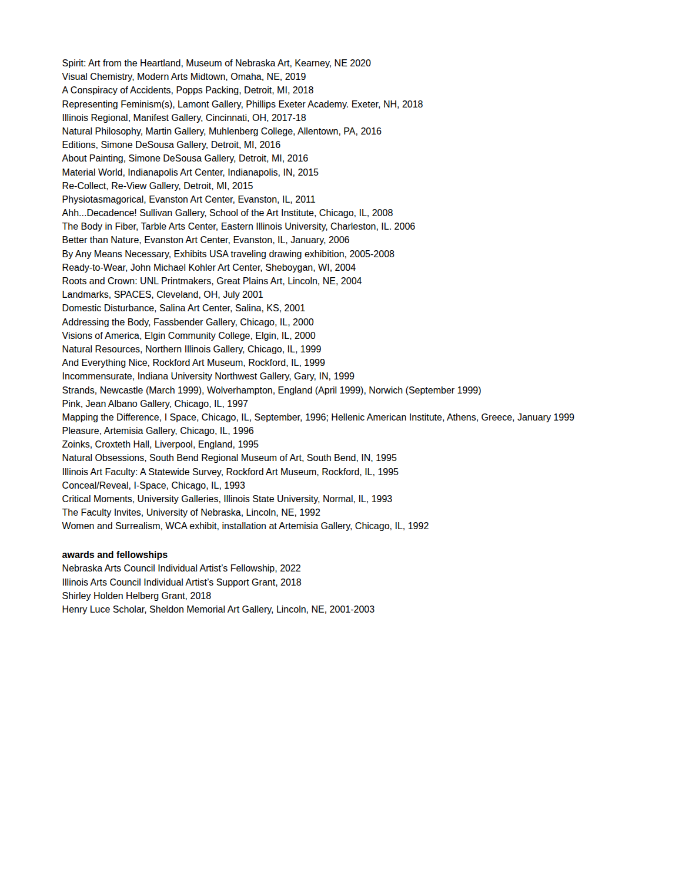Spirit: Art from the Heartland, Museum of Nebraska Art, Kearney, NE 2020
Visual Chemistry, Modern Arts Midtown, Omaha, NE, 2019
A Conspiracy of Accidents, Popps Packing, Detroit, MI, 2018
Representing Feminism(s), Lamont Gallery, Phillips Exeter Academy. Exeter, NH, 2018
Illinois Regional, Manifest Gallery, Cincinnati, OH, 2017-18
Natural Philosophy, Martin Gallery, Muhlenberg College, Allentown, PA, 2016
Editions, Simone DeSousa Gallery, Detroit, MI, 2016
About Painting, Simone DeSousa Gallery, Detroit, MI, 2016
Material World, Indianapolis Art Center, Indianapolis, IN, 2015
Re-Collect, Re-View Gallery, Detroit, MI, 2015
Physiotasmagorical, Evanston Art Center, Evanston, IL, 2011
Ahh...Decadence! Sullivan Gallery, School of the Art Institute, Chicago, IL, 2008
The Body in Fiber, Tarble Arts Center, Eastern Illinois University, Charleston, IL. 2006
Better than Nature, Evanston Art Center, Evanston, IL, January, 2006
By Any Means Necessary, Exhibits USA traveling drawing exhibition, 2005-2008
Ready-to-Wear, John Michael Kohler Art Center, Sheboygan, WI, 2004
Roots and Crown: UNL Printmakers, Great Plains Art, Lincoln, NE, 2004
Landmarks, SPACES, Cleveland, OH, July 2001
Domestic Disturbance, Salina Art Center, Salina, KS, 2001
Addressing the Body, Fassbender Gallery, Chicago, IL, 2000
Visions of America, Elgin Community College, Elgin, IL, 2000
Natural Resources, Northern Illinois Gallery, Chicago, IL, 1999
And Everything Nice, Rockford Art Museum, Rockford, IL, 1999
Incommensurate, Indiana University Northwest Gallery, Gary, IN, 1999
Strands, Newcastle (March 1999), Wolverhampton, England (April 1999), Norwich (September 1999)
Pink, Jean Albano Gallery, Chicago, IL, 1997
Mapping the Difference, I Space, Chicago, IL, September, 1996; Hellenic American Institute, Athens, Greece, January 1999
Pleasure, Artemisia Gallery, Chicago, IL, 1996
Zoinks, Croxteth Hall, Liverpool, England, 1995
Natural Obsessions, South Bend Regional Museum of Art, South Bend, IN, 1995
Illinois Art Faculty: A Statewide Survey, Rockford Art Museum, Rockford, IL, 1995
Conceal/Reveal, I-Space, Chicago, IL, 1993
Critical Moments, University Galleries, Illinois State University, Normal, IL, 1993
The Faculty Invites, University of Nebraska, Lincoln, NE, 1992
Women and Surrealism, WCA exhibit, installation at Artemisia Gallery, Chicago, IL, 1992
awards and fellowships
Nebraska Arts Council Individual Artist’s Fellowship, 2022
Illinois Arts Council Individual Artist’s Support Grant, 2018
Shirley Holden Helberg Grant, 2018
Henry Luce Scholar, Sheldon Memorial Art Gallery, Lincoln, NE, 2001-2003